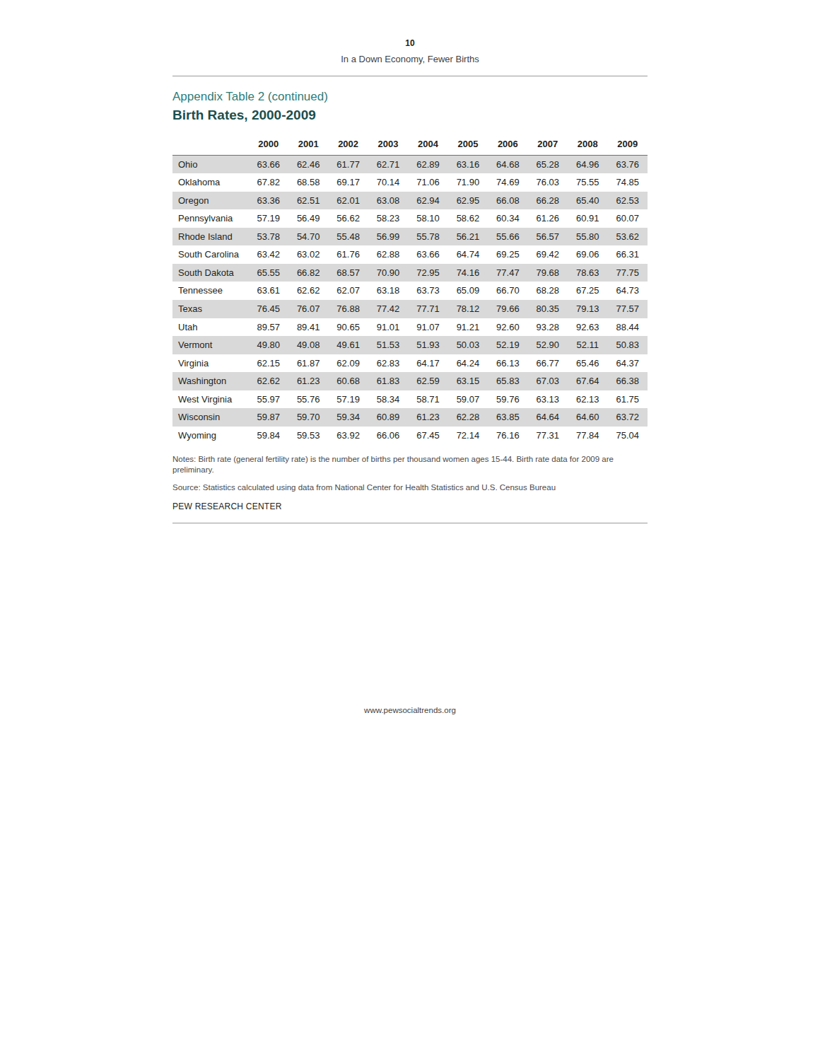10
In a Down Economy, Fewer Births
Appendix Table 2 (continued)
Birth Rates, 2000-2009
| | 2000 | 2001 | 2002 | 2003 | 2004 | 2005 | 2006 | 2007 | 2008 | 2009 |
| --- | --- | --- | --- | --- | --- | --- | --- | --- | --- | --- |
| Ohio | 63.66 | 62.46 | 61.77 | 62.71 | 62.89 | 63.16 | 64.68 | 65.28 | 64.96 | 63.76 |
| Oklahoma | 67.82 | 68.58 | 69.17 | 70.14 | 71.06 | 71.90 | 74.69 | 76.03 | 75.55 | 74.85 |
| Oregon | 63.36 | 62.51 | 62.01 | 63.08 | 62.94 | 62.95 | 66.08 | 66.28 | 65.40 | 62.53 |
| Pennsylvania | 57.19 | 56.49 | 56.62 | 58.23 | 58.10 | 58.62 | 60.34 | 61.26 | 60.91 | 60.07 |
| Rhode Island | 53.78 | 54.70 | 55.48 | 56.99 | 55.78 | 56.21 | 55.66 | 56.57 | 55.80 | 53.62 |
| South Carolina | 63.42 | 63.02 | 61.76 | 62.88 | 63.66 | 64.74 | 69.25 | 69.42 | 69.06 | 66.31 |
| South Dakota | 65.55 | 66.82 | 68.57 | 70.90 | 72.95 | 74.16 | 77.47 | 79.68 | 78.63 | 77.75 |
| Tennessee | 63.61 | 62.62 | 62.07 | 63.18 | 63.73 | 65.09 | 66.70 | 68.28 | 67.25 | 64.73 |
| Texas | 76.45 | 76.07 | 76.88 | 77.42 | 77.71 | 78.12 | 79.66 | 80.35 | 79.13 | 77.57 |
| Utah | 89.57 | 89.41 | 90.65 | 91.01 | 91.07 | 91.21 | 92.60 | 93.28 | 92.63 | 88.44 |
| Vermont | 49.80 | 49.08 | 49.61 | 51.53 | 51.93 | 50.03 | 52.19 | 52.90 | 52.11 | 50.83 |
| Virginia | 62.15 | 61.87 | 62.09 | 62.83 | 64.17 | 64.24 | 66.13 | 66.77 | 65.46 | 64.37 |
| Washington | 62.62 | 61.23 | 60.68 | 61.83 | 62.59 | 63.15 | 65.83 | 67.03 | 67.64 | 66.38 |
| West Virginia | 55.97 | 55.76 | 57.19 | 58.34 | 58.71 | 59.07 | 59.76 | 63.13 | 62.13 | 61.75 |
| Wisconsin | 59.87 | 59.70 | 59.34 | 60.89 | 61.23 | 62.28 | 63.85 | 64.64 | 64.60 | 63.72 |
| Wyoming | 59.84 | 59.53 | 63.92 | 66.06 | 67.45 | 72.14 | 76.16 | 77.31 | 77.84 | 75.04 |
Notes: Birth rate (general fertility rate) is the number of births per thousand women ages 15-44. Birth rate data for 2009 are preliminary.
Source: Statistics calculated using data from National Center for Health Statistics and U.S. Census Bureau
PEW RESEARCH CENTER
www.pewsocialtrends.org